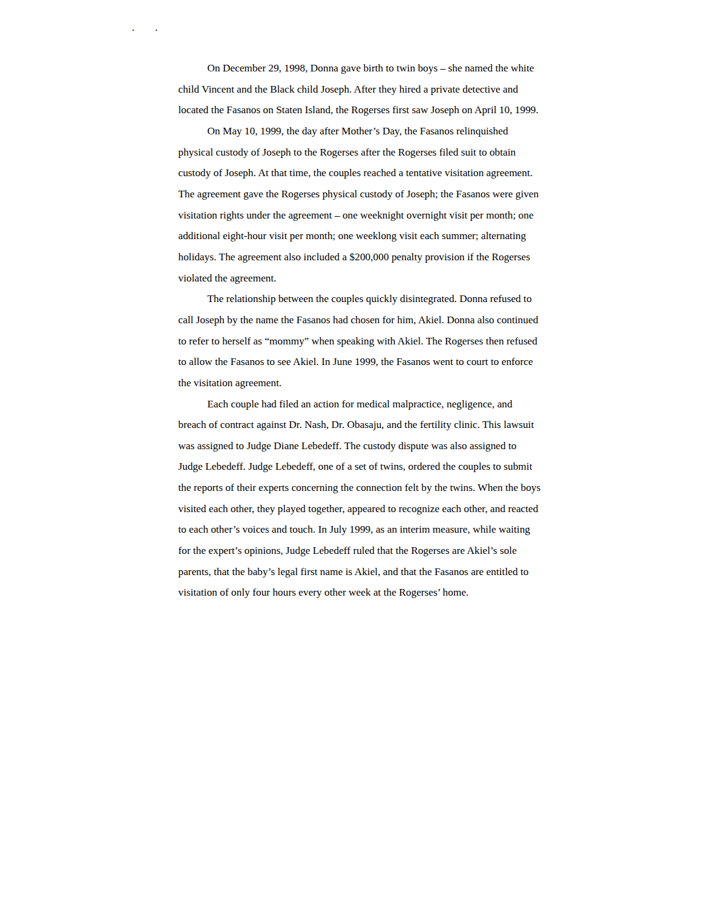..
On December 29, 1998, Donna gave birth to twin boys – she named the white child Vincent and the Black child Joseph. After they hired a private detective and located the Fasanos on Staten Island, the Rogerses first saw Joseph on April 10, 1999.
On May 10, 1999, the day after Mother’s Day, the Fasanos relinquished physical custody of Joseph to the Rogerses after the Rogerses filed suit to obtain custody of Joseph. At that time, the couples reached a tentative visitation agreement. The agreement gave the Rogerses physical custody of Joseph; the Fasanos were given visitation rights under the agreement – one weeknight overnight visit per month; one additional eight-hour visit per month; one weeklong visit each summer; alternating holidays. The agreement also included a $200,000 penalty provision if the Rogerses violated the agreement.
The relationship between the couples quickly disintegrated. Donna refused to call Joseph by the name the Fasanos had chosen for him, Akiel. Donna also continued to refer to herself as “mommy” when speaking with Akiel. The Rogerses then refused to allow the Fasanos to see Akiel. In June 1999, the Fasanos went to court to enforce the visitation agreement.
Each couple had filed an action for medical malpractice, negligence, and breach of contract against Dr. Nash, Dr. Obasaju, and the fertility clinic. This lawsuit was assigned to Judge Diane Lebedeff. The custody dispute was also assigned to Judge Lebedeff. Judge Lebedeff, one of a set of twins, ordered the couples to submit the reports of their experts concerning the connection felt by the twins. When the boys visited each other, they played together, appeared to recognize each other, and reacted to each other’s voices and touch. In July 1999, as an interim measure, while waiting for the expert’s opinions, Judge Lebedeff ruled that the Rogerses are Akiel’s sole parents, that the baby’s legal first name is Akiel, and that the Fasanos are entitled to visitation of only four hours every other week at the Rogerses’ home.